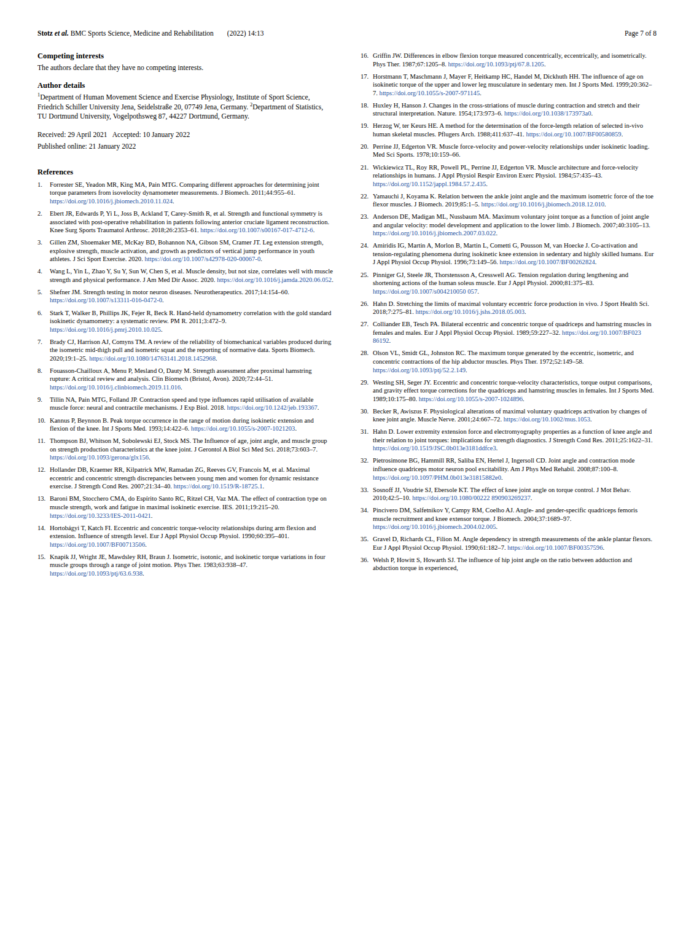Stotz et al. BMC Sports Science, Medicine and Rehabilitation(2022) 14:13
Page 7 of 8
Competing interests
The authors declare that they have no competing interests.
Author details
1Department of Human Movement Science and Exercise Physiology, Institute of Sport Science, Friedrich Schiller University Jena, Seidelstraße 20, 07749 Jena, Germany. 2Department of Statistics, TU Dortmund University, Vogelpothsweg 87, 44227 Dortmund, Germany.
Received: 29 April 2021 Accepted: 10 January 2022
Published online: 21 January 2022
References
Forrester SE, Yeadon MR, King MA, Pain MTG. Comparing different approaches for determining joint torque parameters from isovelocity dynamometer measurements. J Biomech. 2011;44:955–61. https://doi.org/10.1016/j.jbiomech.2010.11.024.
Ebert JR, Edwards P, Yi L, Joss B, Ackland T, Carey-Smith R, et al. Strength and functional symmetry is associated with post-operative rehabilitation in patients following anterior cruciate ligament reconstruction. Knee Surg Sports Traumatol Arthrosc. 2018;26:2353–61. https://doi.org/10.1007/s00167-017-4712-6.
Gillen ZM, Shoemaker ME, McKay BD, Bohannon NA, Gibson SM, Cramer JT. Leg extension strength, explosive strength, muscle activation, and growth as predictors of vertical jump performance in youth athletes. J Sci Sport Exercise. 2020. https://doi.org/10.1007/s42978-020-00067-0.
Wang L, Yin L, Zhao Y, Su Y, Sun W, Chen S, et al. Muscle density, but not size, correlates well with muscle strength and physical performance. J Am Med Dir Assoc. 2020. https://doi.org/10.1016/j.jamda.2020.06.052.
Shefner JM. Strength testing in motor neuron diseases. Neurotherapeutics. 2017;14:154–60. https://doi.org/10.1007/s13311-016-0472-0.
Stark T, Walker B, Phillips JK, Fejer R, Beck R. Hand-held dynamometry correlation with the gold standard isokinetic dynamometry: a systematic review. PM R. 2011;3:472–9. https://doi.org/10.1016/j.pmrj.2010.10.025.
Brady CJ, Harrison AJ, Comyns TM. A review of the reliability of biomechanical variables produced during the isometric mid-thigh pull and isometric squat and the reporting of normative data. Sports Biomech. 2020;19:1–25. https://doi.org/10.1080/14763141.2018.1452968.
Fouasson-Chailloux A, Menu P, Mesland O, Dauty M. Strength assessment after proximal hamstring rupture: A critical review and analysis. Clin Biomech (Bristol, Avon). 2020;72:44–51. https://doi.org/10.1016/j.clinbiomech.2019.11.016.
Tillin NA, Pain MTG, Folland JP. Contraction speed and type influences rapid utilisation of available muscle force: neural and contractile mechanisms. J Exp Biol. 2018. https://doi.org/10.1242/jeb.193367.
Kannus P, Beynnon B. Peak torque occurrence in the range of motion during isokinetic extension and flexion of the knee. Int J Sports Med. 1993;14:422–6. https://doi.org/10.1055/s-2007-1021203.
Thompson BJ, Whitson M, Sobolewski EJ, Stock MS. The Influence of age, joint angle, and muscle group on strength production characteristics at the knee joint. J Gerontol A Biol Sci Med Sci. 2018;73:603–7. https://doi.org/10.1093/gerona/glx156.
Hollander DB, Kraemer RR, Kilpatrick MW, Ramadan ZG, Reeves GV, Francois M, et al. Maximal eccentric and concentric strength discrepancies between young men and women for dynamic resistance exercise. J Strength Cond Res. 2007;21:34–40. https://doi.org/10.1519/R-18725.1.
Baroni BM, Stocchero CMA, do Espírito Santo RC, Ritzel CH, Vaz MA. The effect of contraction type on muscle strength, work and fatigue in maximal isokinetic exercise. IES. 2011;19:215–20. https://doi.org/10.3233/IES-2011-0421.
Hortobágyi T, Katch FI. Eccentric and concentric torque-velocity relationships during arm flexion and extension. Influence of strength level. Eur J Appl Physiol Occup Physiol. 1990;60:395–401. https://doi.org/10.1007/BF00713506.
Knapik JJ, Wright JE, Mawdsley RH, Braun J. Isometric, isotonic, and isokinetic torque variations in four muscle groups through a range of joint motion. Phys Ther. 1983;63:938–47. https://doi.org/10.1093/ptj/63.6.938.
Griffin JW. Differences in elbow flexion torque measured concentrically, eccentrically, and isometrically. Phys Ther. 1987;67:1205–8. https://doi.org/10.1093/ptj/67.8.1205.
Horstmann T, Maschmann J, Mayer F, Heitkamp HC, Handel M, Dickhuth HH. The influence of age on isokinetic torque of the upper and lower leg musculature in sedentary men. Int J Sports Med. 1999;20:362–7. https://doi.org/10.1055/s-2007-971145.
Huxley H, Hanson J. Changes in the cross-striations of muscle during contraction and stretch and their structural interpretation. Nature. 1954;173:973–6. https://doi.org/10.1038/173973a0.
Herzog W, ter Keurs HE. A method for the determination of the force-length relation of selected in-vivo human skeletal muscles. Pflugers Arch. 1988;411:637–41. https://doi.org/10.1007/BF00580859.
Perrine JJ, Edgerton VR. Muscle force-velocity and power-velocity relationships under isokinetic loading. Med Sci Sports. 1978;10:159–66.
Wickiewicz TL, Roy RR, Powell PL, Perrine JJ, Edgerton VR. Muscle architecture and force-velocity relationships in humans. J Appl Physiol Respir Environ Exerc Physiol. 1984;57:435–43. https://doi.org/10.1152/jappl.1984.57.2.435.
Yamauchi J, Koyama K. Relation between the ankle joint angle and the maximum isometric force of the toe flexor muscles. J Biomech. 2019;85:1–5. https://doi.org/10.1016/j.jbiomech.2018.12.010.
Anderson DE, Madigan ML, Nussbaum MA. Maximum voluntary joint torque as a function of joint angle and angular velocity: model development and application to the lower limb. J Biomech. 2007;40:3105–13. https://doi.org/10.1016/j.jbiomech.2007.03.022.
Amiridis IG, Martin A, Morlon B, Martin L, Cometti G, Pousson M, van Hoecke J. Co-activation and tension-regulating phenomena during isokinetic knee extension in sedentary and highly skilled humans. Eur J Appl Physiol Occup Physiol. 1996;73:149–56. https://doi.org/10.1007/BF00262824.
Pinniger GJ, Steele JR, Thorstensson A, Cresswell AG. Tension regulation during lengthening and shortening actions of the human soleus muscle. Eur J Appl Physiol. 2000;81:375–83. https://doi.org/10.1007/s004210050 057.
Hahn D. Stretching the limits of maximal voluntary eccentric force production in vivo. J Sport Health Sci. 2018;7:275–81. https://doi.org/10.1016/j.jshs.2018.05.003.
Colliander EB, Tesch PA. Bilateral eccentric and concentric torque of quadriceps and hamstring muscles in females and males. Eur J Appl Physiol Occup Physiol. 1989;59:227–32. https://doi.org/10.1007/BF023 86192.
Olson VL, Smidt GL, Johnston RC. The maximum torque generated by the eccentric, isometric, and concentric contractions of the hip abductor muscles. Phys Ther. 1972;52:149–58. https://doi.org/10.1093/ptj/52.2.149.
Westing SH, Seger JY. Eccentric and concentric torque-velocity characteristics, torque output comparisons, and gravity effect torque corrections for the quadriceps and hamstring muscles in females. Int J Sports Med. 1989;10:175–80. https://doi.org/10.1055/s-2007-1024896.
Becker R, Awiszus F. Physiological alterations of maximal voluntary quadriceps activation by changes of knee joint angle. Muscle Nerve. 2001;24:667–72. https://doi.org/10.1002/mus.1053.
Hahn D. Lower extremity extension force and electromyography properties as a function of knee angle and their relation to joint torques: implications for strength diagnostics. J Strength Cond Res. 2011;25:1622–31. https://doi.org/10.1519/JSC.0b013e3181ddfce3.
Pietrosimone BG, Hammill RR, Saliba EN, Hertel J, Ingersoll CD. Joint angle and contraction mode influence quadriceps motor neuron pool excitability. Am J Phys Med Rehabil. 2008;87:100–8. https://doi.org/10.1097/PHM.0b013e31815882e0.
Sosnoff JJ, Voudrie SJ, Ebersole KT. The effect of knee joint angle on torque control. J Mot Behav. 2010;42:5–10. https://doi.org/10.1080/00222 890903269237.
Pincivero DM, Salfetnikov Y, Campy RM, Coelho AJ. Angle- and gender-specific quadriceps femoris muscle recruitment and knee extensor torque. J Biomech. 2004;37:1689–97. https://doi.org/10.1016/j.jbiomech.2004.02.005.
Gravel D, Richards CL, Filion M. Angle dependency in strength measurements of the ankle plantar flexors. Eur J Appl Physiol Occup Physiol. 1990;61:182–7. https://doi.org/10.1007/BF00357596.
Welsh P, Howitt S, Howarth SJ. The influence of hip joint angle on the ratio between adduction and abduction torque in experienced,